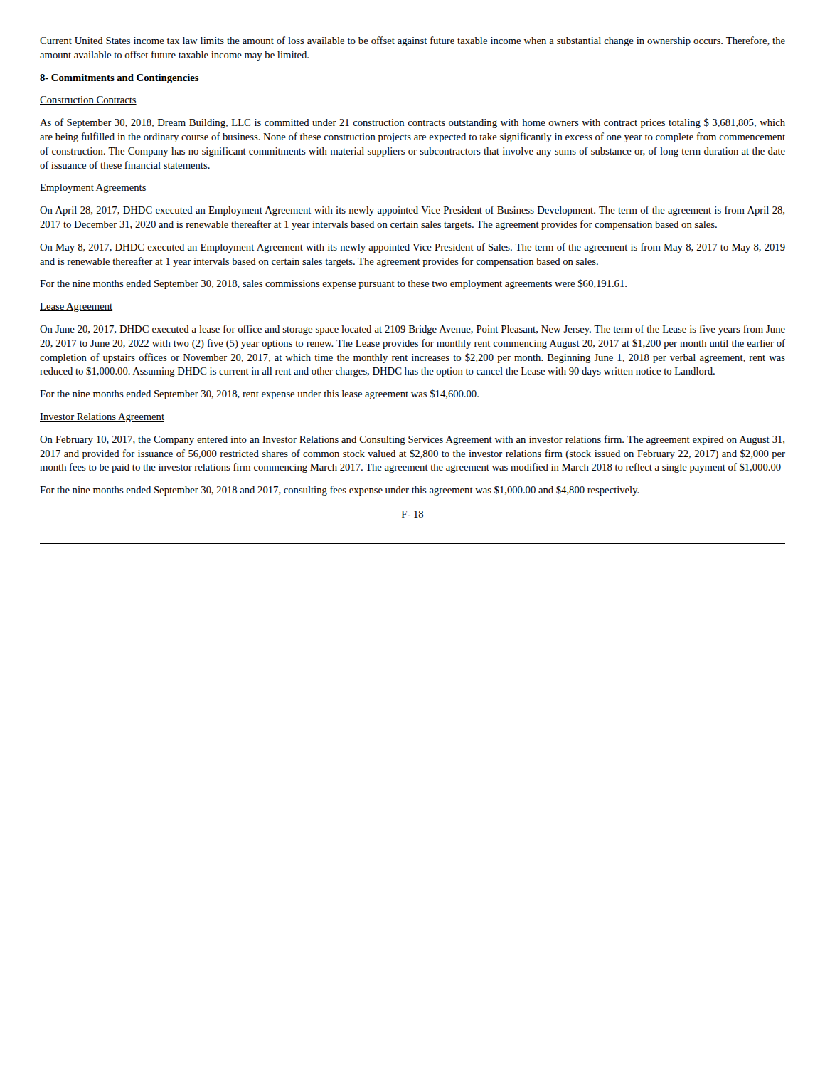Current United States income tax law limits the amount of loss available to be offset against future taxable income when a substantial change in ownership occurs. Therefore, the amount available to offset future taxable income may be limited.
8- Commitments and Contingencies
Construction Contracts
As of September 30, 2018, Dream Building, LLC is committed under 21 construction contracts outstanding with home owners with contract prices totaling $ 3,681,805, which are being fulfilled in the ordinary course of business. None of these construction projects are expected to take significantly in excess of one year to complete from commencement of construction. The Company has no significant commitments with material suppliers or subcontractors that involve any sums of substance or, of long term duration at the date of issuance of these financial statements.
Employment Agreements
On April 28, 2017, DHDC executed an Employment Agreement with its newly appointed Vice President of Business Development. The term of the agreement is from April 28, 2017 to December 31, 2020 and is renewable thereafter at 1 year intervals based on certain sales targets. The agreement provides for compensation based on sales.
On May 8, 2017, DHDC executed an Employment Agreement with its newly appointed Vice President of Sales. The term of the agreement is from May 8, 2017 to May 8, 2019 and is renewable thereafter at 1 year intervals based on certain sales targets. The agreement provides for compensation based on sales.
For the nine months ended September 30, 2018, sales commissions expense pursuant to these two employment agreements were $60,191.61.
Lease Agreement
On June 20, 2017, DHDC executed a lease for office and storage space located at 2109 Bridge Avenue, Point Pleasant, New Jersey. The term of the Lease is five years from June 20, 2017 to June 20, 2022 with two (2) five (5) year options to renew. The Lease provides for monthly rent commencing August 20, 2017 at $1,200 per month until the earlier of completion of upstairs offices or November 20, 2017, at which time the monthly rent increases to $2,200 per month. Beginning June 1, 2018 per verbal agreement, rent was reduced to $1,000.00. Assuming DHDC is current in all rent and other charges, DHDC has the option to cancel the Lease with 90 days written notice to Landlord.
For the nine months ended September 30, 2018, rent expense under this lease agreement was $14,600.00.
Investor Relations Agreement
On February 10, 2017, the Company entered into an Investor Relations and Consulting Services Agreement with an investor relations firm. The agreement expired on August 31, 2017 and provided for issuance of 56,000 restricted shares of common stock valued at $2,800 to the investor relations firm (stock issued on February 22, 2017) and $2,000 per month fees to be paid to the investor relations firm commencing March 2017. The agreement the agreement was modified in March 2018 to reflect a single payment of $1,000.00
For the nine months ended September 30, 2018 and 2017, consulting fees expense under this agreement was $1,000.00 and $4,800 respectively.
F- 18